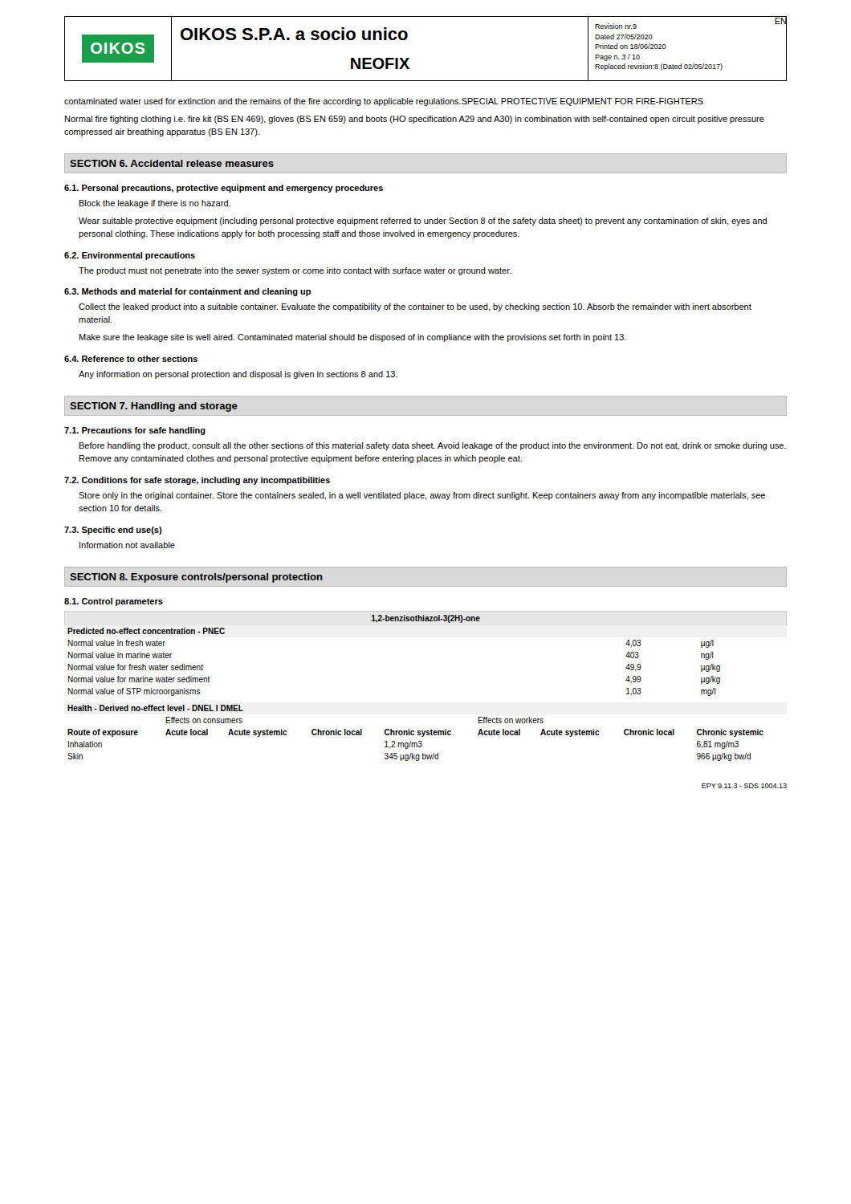EN
OIKOS
OIKOS S.P.A. a socio unico
NEOFIX
Revision nr.9
Dated 27/05/2020
Printed on 18/06/2020
Page n. 3 / 10
Replaced revision:8 (Dated 02/05/2017)
contaminated water used for extinction and the remains of the fire according to applicable regulations.SPECIAL PROTECTIVE EQUIPMENT FOR FIRE-FIGHTERS
Normal fire fighting clothing i.e. fire kit (BS EN 469), gloves (BS EN 659) and boots (HO specification A29 and A30) in combination with self-contained open circuit positive pressure compressed air breathing apparatus (BS EN 137).
SECTION 6. Accidental release measures
6.1. Personal precautions, protective equipment and emergency procedures
Block the leakage if there is no hazard.
Wear suitable protective equipment (including personal protective equipment referred to under Section 8 of the safety data sheet) to prevent any contamination of skin, eyes and personal clothing. These indications apply for both processing staff and those involved in emergency procedures.
6.2. Environmental precautions
The product must not penetrate into the sewer system or come into contact with surface water or ground water.
6.3. Methods and material for containment and cleaning up
Collect the leaked product into a suitable container. Evaluate the compatibility of the container to be used, by checking section 10. Absorb the remainder with inert absorbent material.
Make sure the leakage site is well aired. Contaminated material should be disposed of in compliance with the provisions set forth in point 13.
6.4. Reference to other sections
Any information on personal protection and disposal is given in sections 8 and 13.
SECTION 7. Handling and storage
7.1. Precautions for safe handling
Before handling the product, consult all the other sections of this material safety data sheet. Avoid leakage of the product into the environment. Do not eat, drink or smoke during use. Remove any contaminated clothes and personal protective equipment before entering places in which people eat.
7.2. Conditions for safe storage, including any incompatibilities
Store only in the original container. Store the containers sealed, in a well ventilated place, away from direct sunlight. Keep containers away from any incompatible materials, see section 10 for details.
7.3. Specific end use(s)
Information not available
SECTION 8. Exposure controls/personal protection
8.1. Control parameters
1,2-benzisothiazol-3(2H)-one
| Predicted no-effect concentration - PNEC | |
| Normal value in fresh water | 4,03 | µg/l |
| Normal value in marine water | 403 | ng/l |
| Normal value for fresh water sediment | 49,9 | µg/kg |
| Normal value for marine water sediment | 4,99 | µg/kg |
| Normal value of STP microorganisms | 1,03 | mg/l |
| Health - Derived no-effect level - DNEL I DMEL |
| | Effects on consumers | Effects on workers |
| Route of exposure | Acute local | Acute systemic | Chronic local | Chronic systemic | Acute local | Acute systemic | Chronic local | Chronic systemic |
| Inhalation | | | | 1,2 mg/m3 | | | | 6,81 mg/m3 |
| Skin | | | | 345 µg/kg bw/d | | | | 966 µg/kg bw/d |
EPY 9.11.3 - SDS 1004.13